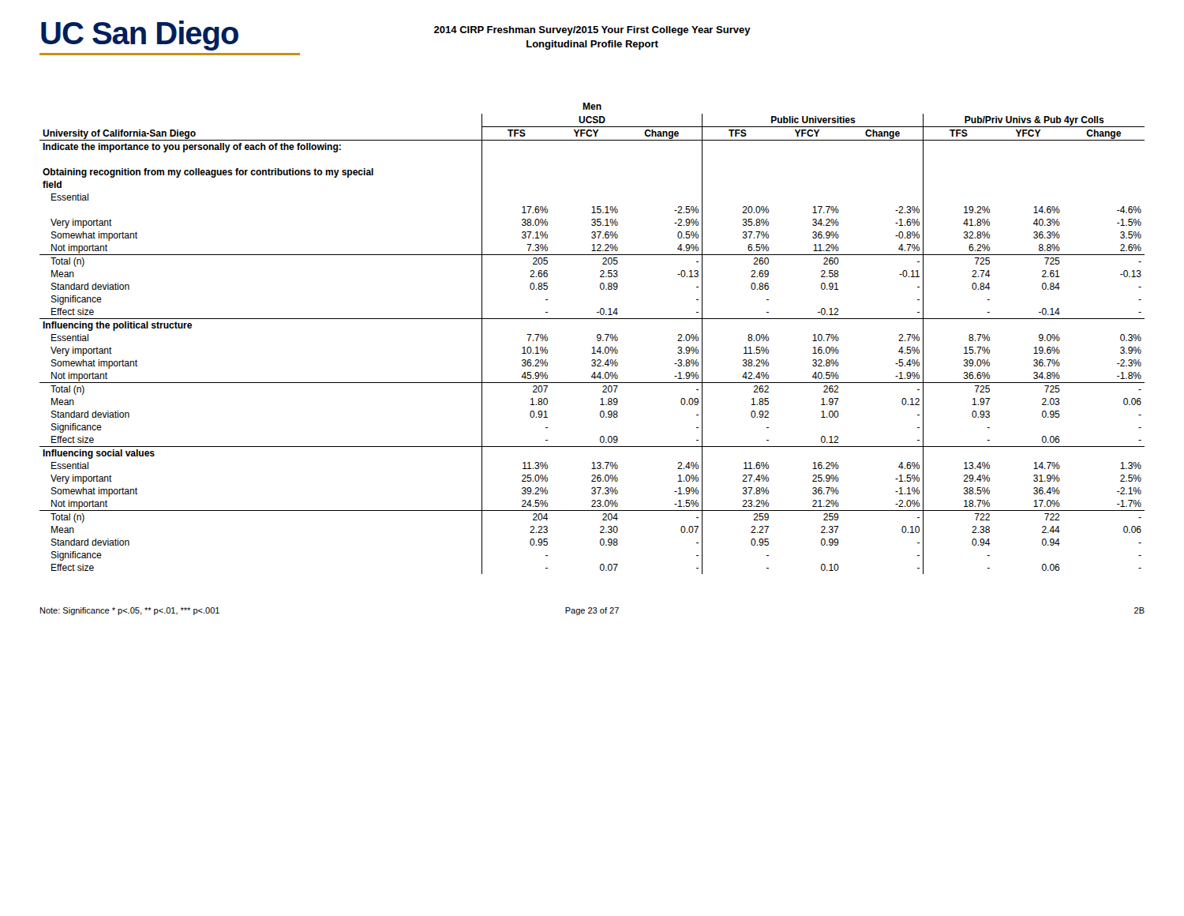UC San Diego
2014 CIRP Freshman Survey/2015 Your First College Year Survey
Longitudinal Profile Report
Men
| | UCSD | Public Universities | Pub/Priv Univs & Pub 4yr Colls |
| --- | --- | --- | --- |
| University of California-San Diego | TFS | YFCY | Change | TFS | YFCY | Change | TFS | YFCY | Change |
| Indicate the importance to you personally of each of the following: | | | | | | | | | |
| Obtaining recognition from my colleagues for contributions to my special | | | | | | | | | |
| field | | | | | | | | | |
| Essential | | | | | | | | | |
| | 17.6% | 15.1% | -2.5% | 20.0% | 17.7% | -2.3% | 19.2% | 14.6% | -4.6% |
| Very important | 38.0% | 35.1% | -2.9% | 35.8% | 34.2% | -1.6% | 41.8% | 40.3% | -1.5% |
| Somewhat important | 37.1% | 37.6% | 0.5% | 37.7% | 36.9% | -0.8% | 32.8% | 36.3% | 3.5% |
| Not important | 7.3% | 12.2% | 4.9% | 6.5% | 11.2% | 4.7% | 6.2% | 8.8% | 2.6% |
| Total (n) | 205 | 205 | - | 260 | 260 | - | 725 | 725 | - |
| Mean | 2.66 | 2.53 | -0.13 | 2.69 | 2.58 | -0.11 | 2.74 | 2.61 | -0.13 |
| Standard deviation | 0.85 | 0.89 | - | 0.86 | 0.91 | - | 0.84 | 0.84 | - |
| Significance | - | | - | - | | - | - | | - |
| Effect size | - | -0.14 | - | - | -0.12 | - | - | -0.14 | - |
| Influencing the political structure | | | | | | | | | |
| Essential | 7.7% | 9.7% | 2.0% | 8.0% | 10.7% | 2.7% | 8.7% | 9.0% | 0.3% |
| Very important | 10.1% | 14.0% | 3.9% | 11.5% | 16.0% | 4.5% | 15.7% | 19.6% | 3.9% |
| Somewhat important | 36.2% | 32.4% | -3.8% | 38.2% | 32.8% | -5.4% | 39.0% | 36.7% | -2.3% |
| Not important | 45.9% | 44.0% | -1.9% | 42.4% | 40.5% | -1.9% | 36.6% | 34.8% | -1.8% |
| Total (n) | 207 | 207 | - | 262 | 262 | - | 725 | 725 | - |
| Mean | 1.80 | 1.89 | 0.09 | 1.85 | 1.97 | 0.12 | 1.97 | 2.03 | 0.06 |
| Standard deviation | 0.91 | 0.98 | - | 0.92 | 1.00 | - | 0.93 | 0.95 | - |
| Significance | - | | - | - | | - | - | | - |
| Effect size | - | 0.09 | - | - | 0.12 | - | - | 0.06 | - |
| Influencing social values | | | | | | | | | |
| Essential | 11.3% | 13.7% | 2.4% | 11.6% | 16.2% | 4.6% | 13.4% | 14.7% | 1.3% |
| Very important | 25.0% | 26.0% | 1.0% | 27.4% | 25.9% | -1.5% | 29.4% | 31.9% | 2.5% |
| Somewhat important | 39.2% | 37.3% | -1.9% | 37.8% | 36.7% | -1.1% | 38.5% | 36.4% | -2.1% |
| Not important | 24.5% | 23.0% | -1.5% | 23.2% | 21.2% | -2.0% | 18.7% | 17.0% | -1.7% |
| Total (n) | 204 | 204 | - | 259 | 259 | - | 722 | 722 | - |
| Mean | 2.23 | 2.30 | 0.07 | 2.27 | 2.37 | 0.10 | 2.38 | 2.44 | 0.06 |
| Standard deviation | 0.95 | 0.98 | - | 0.95 | 0.99 | - | 0.94 | 0.94 | - |
| Significance | - | | - | - | | - | - | | - |
| Effect size | - | 0.07 | - | - | 0.10 | - | - | 0.06 | - |
Note: Significance * p<.05, ** p<.01, *** p<.001
Page 23 of 27
2B